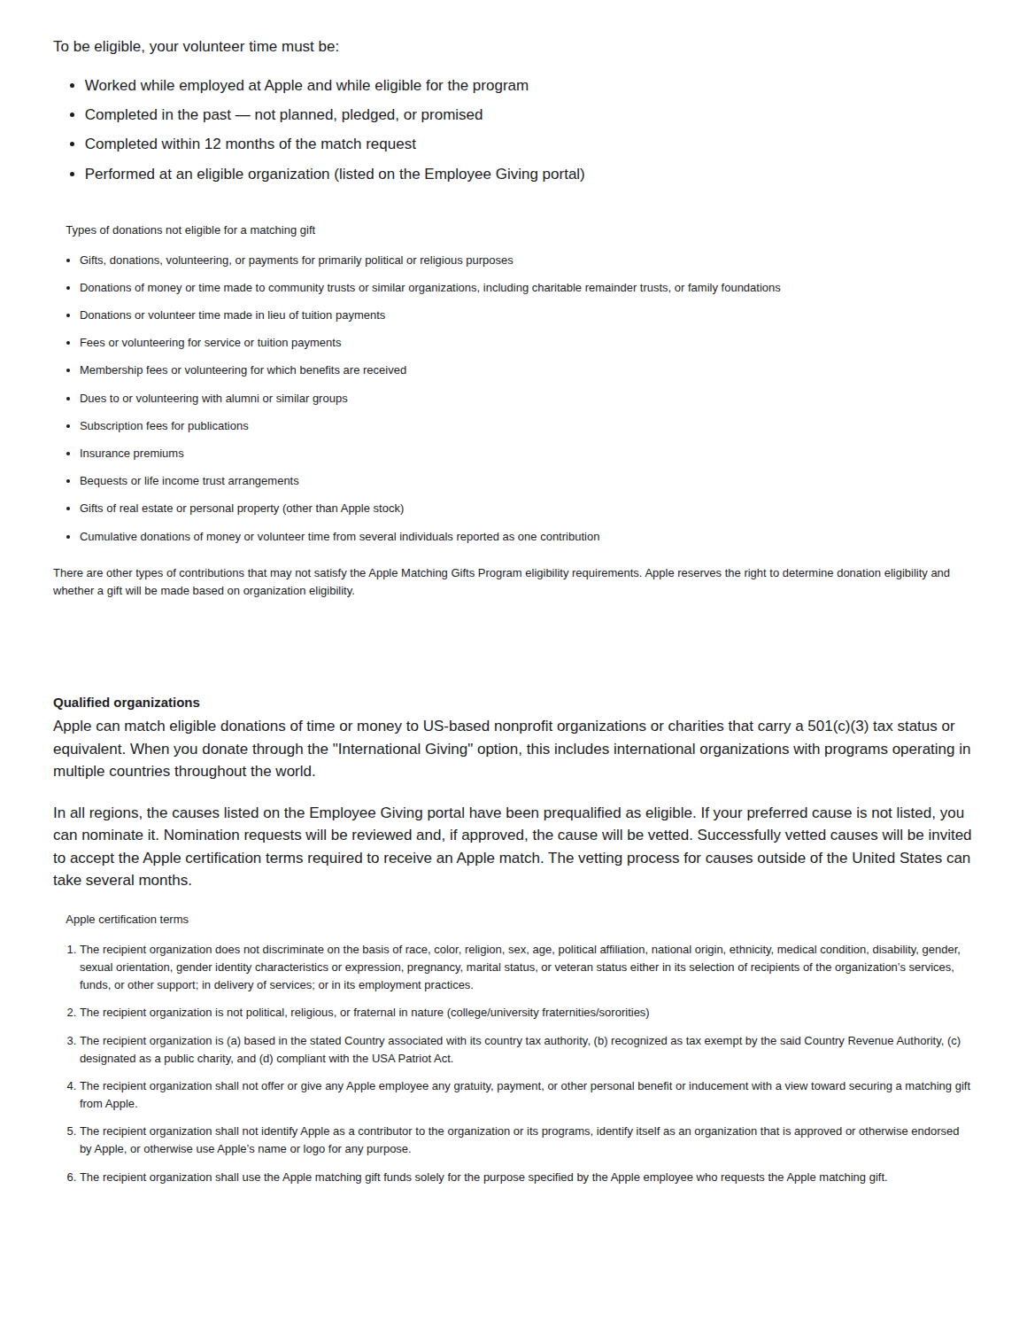To be eligible, your volunteer time must be:
Worked while employed at Apple and while eligible for the program
Completed in the past — not planned, pledged, or promised
Completed within 12 months of the match request
Performed at an eligible organization (listed on the Employee Giving portal)
Types of donations not eligible for a matching gift
Gifts, donations, volunteering, or payments for primarily political or religious purposes
Donations of money or time made to community trusts or similar organizations, including charitable remainder trusts, or family foundations
Donations or volunteer time made in lieu of tuition payments
Fees or volunteering for service or tuition payments
Membership fees or volunteering for which benefits are received
Dues to or volunteering with alumni or similar groups
Subscription fees for publications
Insurance premiums
Bequests or life income trust arrangements
Gifts of real estate or personal property (other than Apple stock)
Cumulative donations of money or volunteer time from several individuals reported as one contribution
There are other types of contributions that may not satisfy the Apple Matching Gifts Program eligibility requirements. Apple reserves the right to determine donation eligibility and whether a gift will be made based on organization eligibility.
Qualified organizations
Apple can match eligible donations of time or money to US-based nonprofit organizations or charities that carry a 501(c)(3) tax status or equivalent. When you donate through the "International Giving" option, this includes international organizations with programs operating in multiple countries throughout the world.
In all regions, the causes listed on the Employee Giving portal have been prequalified as eligible. If your preferred cause is not listed, you can nominate it. Nomination requests will be reviewed and, if approved, the cause will be vetted. Successfully vetted causes will be invited to accept the Apple certification terms required to receive an Apple match. The vetting process for causes outside of the United States can take several months.
Apple certification terms
The recipient organization does not discriminate on the basis of race, color, religion, sex, age, political affiliation, national origin, ethnicity, medical condition, disability, gender, sexual orientation, gender identity characteristics or expression, pregnancy, marital status, or veteran status either in its selection of recipients of the organization’s services, funds, or other support; in delivery of services; or in its employment practices.
The recipient organization is not political, religious, or fraternal in nature (college/university fraternities/sororities)
The recipient organization is (a) based in the stated Country associated with its country tax authority, (b) recognized as tax exempt by the said Country Revenue Authority, (c) designated as a public charity, and (d) compliant with the USA Patriot Act.
The recipient organization shall not offer or give any Apple employee any gratuity, payment, or other personal benefit or inducement with a view toward securing a matching gift from Apple.
The recipient organization shall not identify Apple as a contributor to the organization or its programs, identify itself as an organization that is approved or otherwise endorsed by Apple, or otherwise use Apple’s name or logo for any purpose.
The recipient organization shall use the Apple matching gift funds solely for the purpose specified by the Apple employee who requests the Apple matching gift.